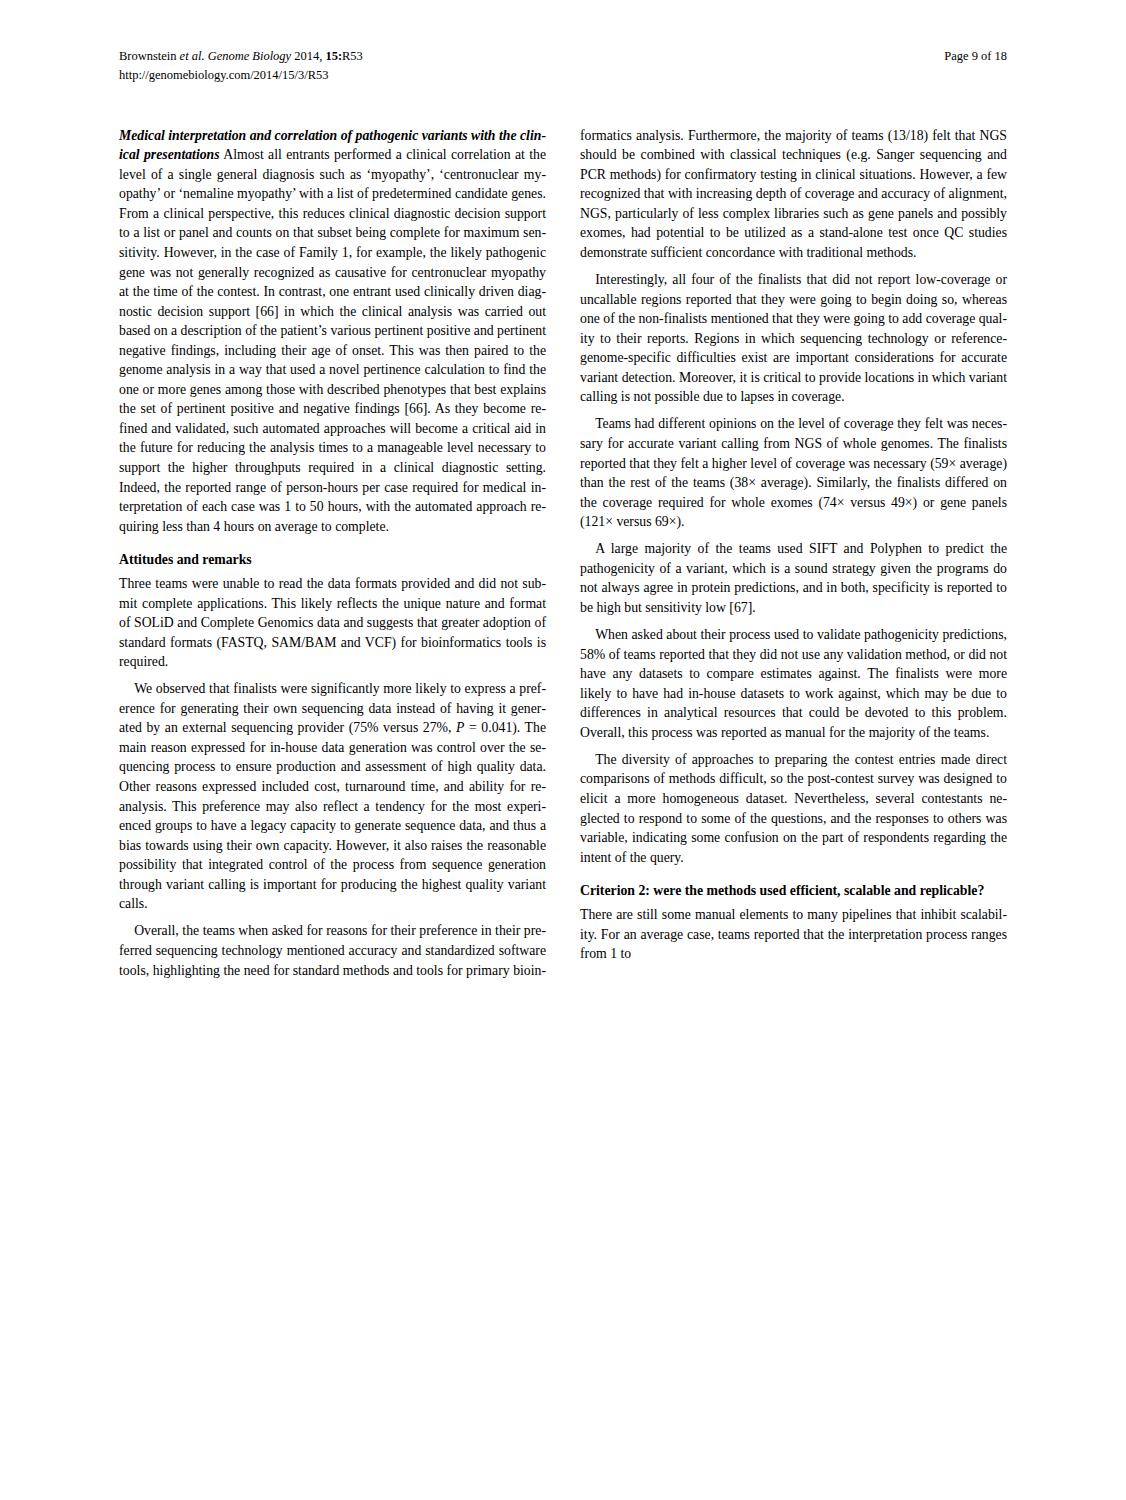Brownstein et al. Genome Biology 2014, 15: R53
http://genomebiology.com/2014/15/3/R53
Page 9 of 18
Medical interpretation and correlation of pathogenic variants with the clinical presentations Almost all entrants performed a clinical correlation at the level of a single general diagnosis such as ‘myopathy’, ‘centronuclear myopathy’ or ‘nemaline myopathy’ with a list of predetermined candidate genes. From a clinical perspective, this reduces clinical diagnostic decision support to a list or panel and counts on that subset being complete for maximum sensitivity. However, in the case of Family 1, for example, the likely pathogenic gene was not generally recognized as causative for centronuclear myopathy at the time of the contest. In contrast, one entrant used clinically driven diagnostic decision support [66] in which the clinical analysis was carried out based on a description of the patient’s various pertinent positive and pertinent negative findings, including their age of onset. This was then paired to the genome analysis in a way that used a novel pertinence calculation to find the one or more genes among those with described phenotypes that best explains the set of pertinent positive and negative findings [66]. As they become refined and validated, such automated approaches will become a critical aid in the future for reducing the analysis times to a manageable level necessary to support the higher throughputs required in a clinical diagnostic setting. Indeed, the reported range of person-hours per case required for medical interpretation of each case was 1 to 50 hours, with the automated approach requiring less than 4 hours on average to complete.
Attitudes and remarks
Three teams were unable to read the data formats provided and did not submit complete applications. This likely reflects the unique nature and format of SOLiD and Complete Genomics data and suggests that greater adoption of standard formats (FASTQ, SAM/BAM and VCF) for bioinformatics tools is required.
We observed that finalists were significantly more likely to express a preference for generating their own sequencing data instead of having it generated by an external sequencing provider (75% versus 27%, P = 0.041). The main reason expressed for in-house data generation was control over the sequencing process to ensure production and assessment of high quality data. Other reasons expressed included cost, turnaround time, and ability for reanalysis. This preference may also reflect a tendency for the most experienced groups to have a legacy capacity to generate sequence data, and thus a bias towards using their own capacity. However, it also raises the reasonable possibility that integrated control of the process from sequence generation through variant calling is important for producing the highest quality variant calls.
Overall, the teams when asked for reasons for their preference in their preferred sequencing technology mentioned accuracy and standardized software tools, highlighting the need for standard methods and tools for primary bioinformatics analysis. Furthermore, the majority of teams (13/18) felt that NGS should be combined with classical techniques (e.g. Sanger sequencing and PCR methods) for confirmatory testing in clinical situations. However, a few recognized that with increasing depth of coverage and accuracy of alignment, NGS, particularly of less complex libraries such as gene panels and possibly exomes, had potential to be utilized as a stand-alone test once QC studies demonstrate sufficient concordance with traditional methods.
Interestingly, all four of the finalists that did not report low-coverage or uncallable regions reported that they were going to begin doing so, whereas one of the non-finalists mentioned that they were going to add coverage quality to their reports. Regions in which sequencing technology or reference-genome-specific difficulties exist are important considerations for accurate variant detection. Moreover, it is critical to provide locations in which variant calling is not possible due to lapses in coverage.
Teams had different opinions on the level of coverage they felt was necessary for accurate variant calling from NGS of whole genomes. The finalists reported that they felt a higher level of coverage was necessary (59× average) than the rest of the teams (38× average). Similarly, the finalists differed on the coverage required for whole exomes (74× versus 49×) or gene panels (121× versus 69×).
A large majority of the teams used SIFT and Polyphen to predict the pathogenicity of a variant, which is a sound strategy given the programs do not always agree in protein predictions, and in both, specificity is reported to be high but sensitivity low [67].
When asked about their process used to validate pathogenicity predictions, 58% of teams reported that they did not use any validation method, or did not have any datasets to compare estimates against. The finalists were more likely to have had in-house datasets to work against, which may be due to differences in analytical resources that could be devoted to this problem. Overall, this process was reported as manual for the majority of the teams.
The diversity of approaches to preparing the contest entries made direct comparisons of methods difficult, so the post-contest survey was designed to elicit a more homogeneous dataset. Nevertheless, several contestants neglected to respond to some of the questions, and the responses to others was variable, indicating some confusion on the part of respondents regarding the intent of the query.
Criterion 2: were the methods used efficient, scalable and replicable?
There are still some manual elements to many pipelines that inhibit scalability. For an average case, teams reported that the interpretation process ranges from 1 to